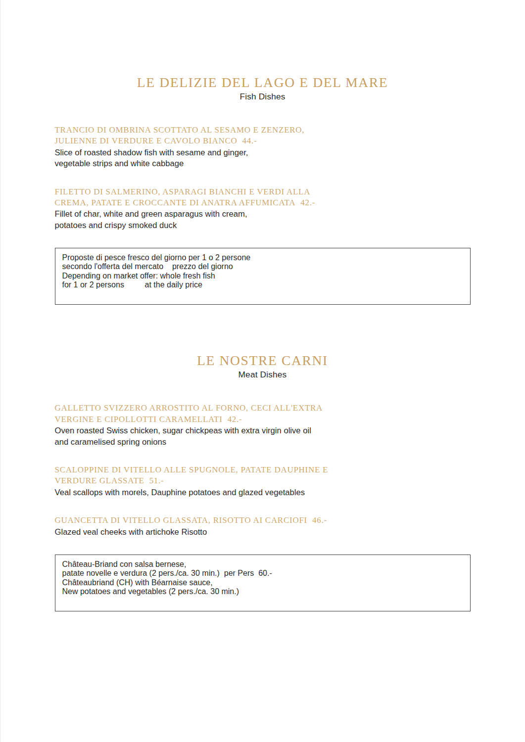Le delizie del lago e del mare
Fish Dishes
Trancio di ombrina scottato al sesamo e zenzero,
julienne di verdure e cavolo bianco 44.-
Slice of roasted shadow fish with sesame and ginger,
vegetable strips and white cabbage
Filetto di salmerino, asparagi bianchi e verdi alla
crema, patate e croccante di anatra affumicata 42.-
Fillet of char, white and green asparagus with cream,
potatoes and crispy smoked duck
Proposte di pesce fresco del giorno per 1 o 2 persone
secondo l'offerta del mercato prezzo del giorno
Depending on market offer: whole fresh fish
for 1 or 2 persons at the daily price
Le nostre carni
Meat Dishes
Galletto svizzero arrostito al forno, ceci all'extra
vergine e cipollotti caramellati 42.-
Oven roasted Swiss chicken, sugar chickpeas with extra virgin olive oil
and caramelised spring onions
Scaloppine di vitello alle spugnole, patate Dauphine e
verdure glassate 51.-
Veal scallops with morels, Dauphine potatoes and glazed vegetables
Guancetta di vitello glassata, risotto ai carciofi 46.-
Glazed veal cheeks with artichoke Risotto
Château-Briand con salsa bernese,
patate novelle e verdura (2 pers./ca. 30 min.) per Pers 60.-
Châteaubriand (CH) with Béarnaise sauce,
New potatoes and vegetables (2 pers./ca. 30 min.)